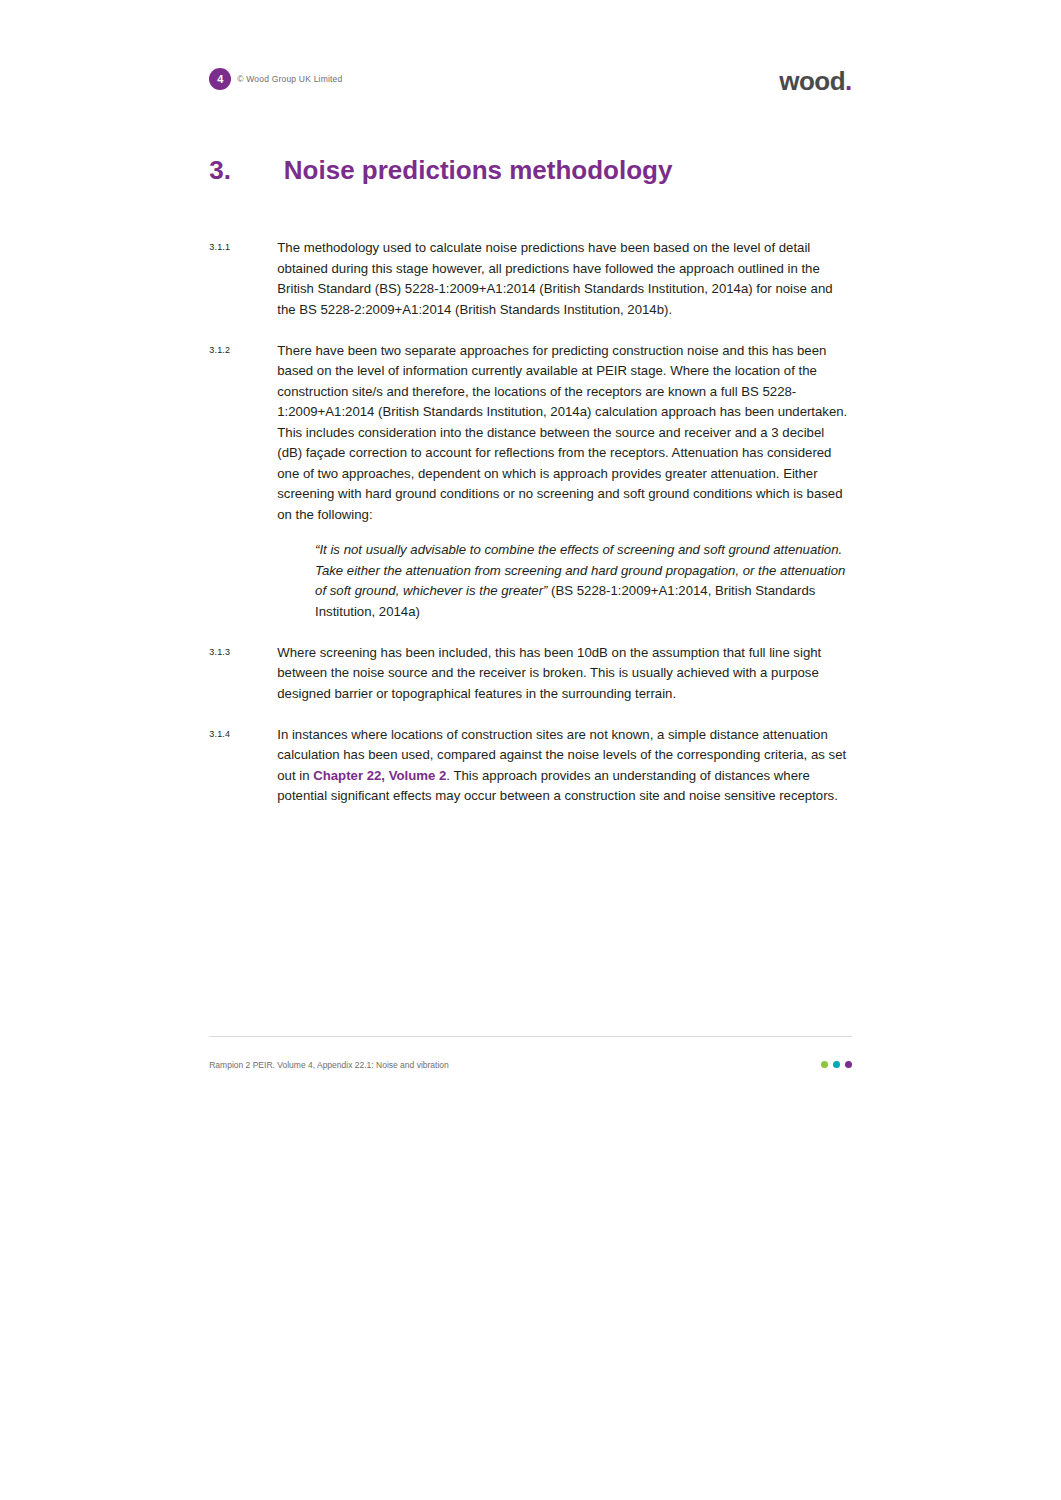4
© Wood Group UK Limited
wood.
3. Noise predictions methodology
3.1.1
The methodology used to calculate noise predictions have been based on the level of detail obtained during this stage however, all predictions have followed the approach outlined in the British Standard (BS) 5228-1:2009+A1:2014 (British Standards Institution, 2014a) for noise and the BS 5228-2:2009+A1:2014 (British Standards Institution, 2014b).
3.1.2
There have been two separate approaches for predicting construction noise and this has been based on the level of information currently available at PEIR stage. Where the location of the construction site/s and therefore, the locations of the receptors are known a full BS 5228-1:2009+A1:2014 (British Standards Institution, 2014a) calculation approach has been undertaken. This includes consideration into the distance between the source and receiver and a 3 decibel (dB) façade correction to account for reflections from the receptors. Attenuation has considered one of two approaches, dependent on which is approach provides greater attenuation. Either screening with hard ground conditions or no screening and soft ground conditions which is based on the following:
“It is not usually advisable to combine the effects of screening and soft ground attenuation. Take either the attenuation from screening and hard ground propagation, or the attenuation of soft ground, whichever is the greater” (BS 5228-1:2009+A1:2014, British Standards Institution, 2014a)
3.1.3
Where screening has been included, this has been 10dB on the assumption that full line sight between the noise source and the receiver is broken. This is usually achieved with a purpose designed barrier or topographical features in the surrounding terrain.
3.1.4
In instances where locations of construction sites are not known, a simple distance attenuation calculation has been used, compared against the noise levels of the corresponding criteria, as set out in Chapter 22, Volume 2. This approach provides an understanding of distances where potential significant effects may occur between a construction site and noise sensitive receptors.
Rampion 2 PEIR. Volume 4, Appendix 22.1: Noise and vibration